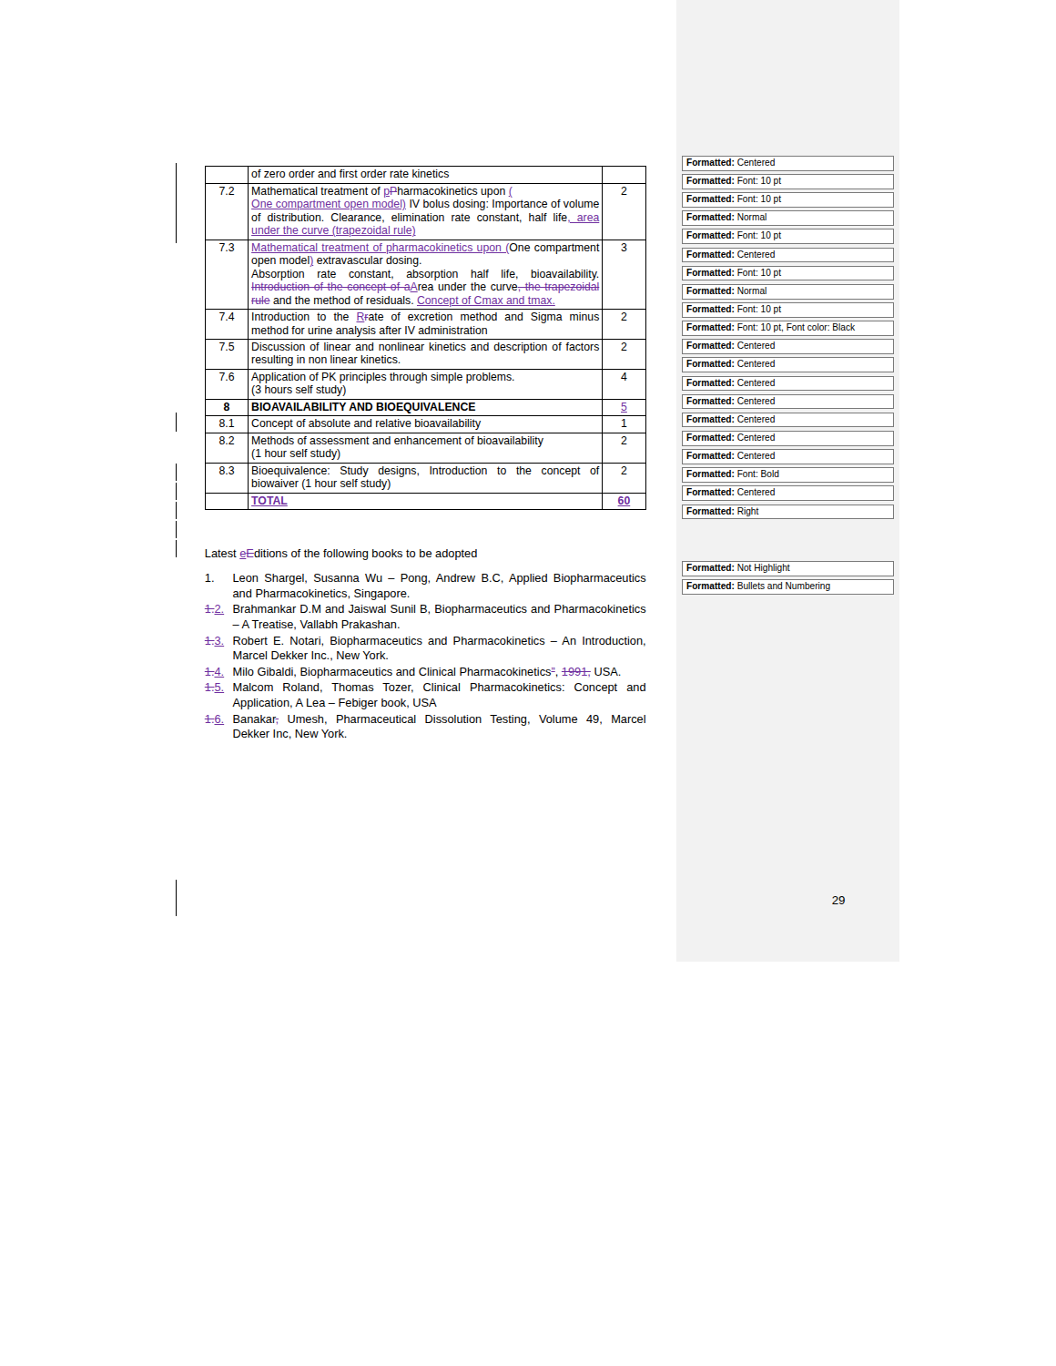Formatted: Centered
Formatted: Font: 10 pt
Formatted: Font: 10 pt
Formatted: Normal
Formatted: Font: 10 pt
Formatted: Centered
Formatted: Font: 10 pt
Formatted: Normal
Formatted: Font: 10 pt
Formatted: Font: 10 pt, Font color: Black
Formatted: Centered
Formatted: Centered
Formatted: Centered
Formatted: Centered
Formatted: Centered
Formatted: Centered
Formatted: Centered
Formatted: Font: Bold
Formatted: Centered
Formatted: Right
Formatted: Not Highlight
Formatted: Bullets and Numbering
| | of zero order and first order rate kinetics | |
| 7.2 | Mathematical treatment of p P harmacokinetics upon ( One compartment open model) IV bolus dosing: Importance of volume of distribution. Clearance, elimination rate constant, half life , area under the curve (trapezoidal rule) | 2 |
| 7.3 | Mathematical treatment of pharmacokinetics upon ( One compartment open model ) extravascular dosing. Absorption rate constant, absorption half life, bioavailability. Introduction of the concept of a A rea under the curve , the trapezoidal rule and the method of residuals. Concept of Cmax and tmax. | 3 |
| 7.4 | Introduction to the R r ate of excretion method and Sigma minus method for urine analysis after IV administration | 2 |
| 7.5 | Discussion of linear and nonlinear kinetics and description of factors resulting in non linear kinetics. | 2 |
| 7.6 | Application of PK principles through simple problems. (3 hours self study) | 4 |
| 8 | BIOAVAILABILITY AND BIOEQUIVALENCE | 5 |
| 8.1 | Concept of absolute and relative bioavailability | 1 |
| 8.2 | Methods of assessment and enhancement of bioavailability (1 hour self study) | 2 |
| 8.3 | Bioequivalence: Study designs, Introduction to the concept of biowaiver (1 hour self study) | 2 |
| | TOTAL | 60 |
Latest eEditions of the following books to be adopted
1. Leon Shargel, Susanna Wu – Pong, Andrew B.C, Applied Biopharmaceutics and Pharmacokinetics, Singapore.
1. 2. Brahmankar D.M and Jaiswal Sunil B, Biopharmaceutics and Pharmacokinetics – A Treatise, Vallabh Prakashan.
1. 3. Robert E. Notari, Biopharmaceutics and Pharmacokinetics – An Introduction, Marcel Dekker Inc., New York.
1. 4. Milo Gibaldi, Biopharmaceutics and Clinical Pharmacokinetics”, 1991, USA.
1. 5. Malcom Roland, Thomas Tozer, Clinical Pharmacokinetics: Concept and Application, A Lea – Febiger book, USA
1. 6. Banakar, Umesh, Pharmaceutical Dissolution Testing, Volume 49, Marcel Dekker Inc, New York.
29